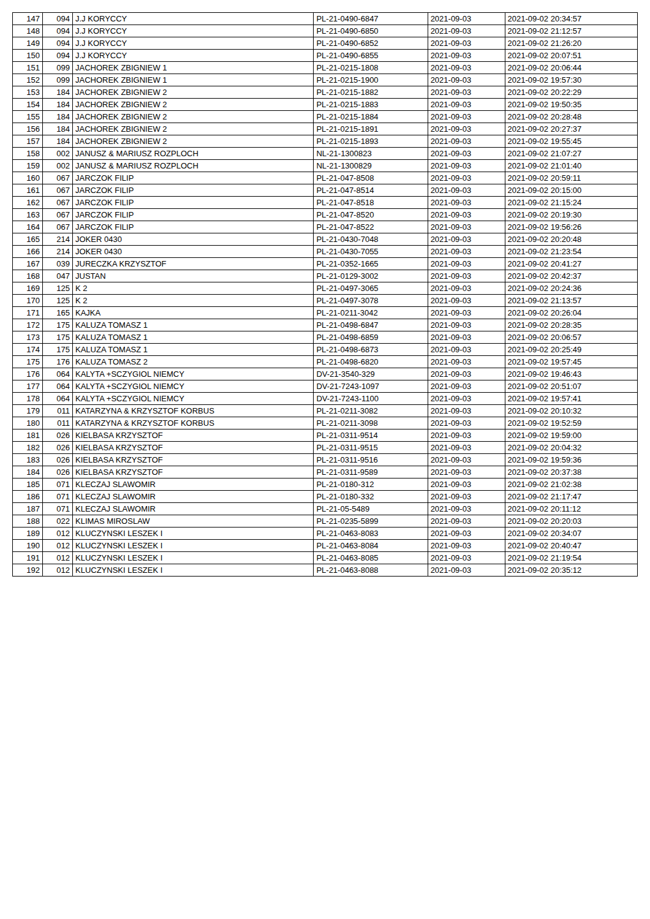| 147 | 094 | J.J KORYCCY | PL-21-0490-6847 | 2021-09-03 | 2021-09-02 20:34:57 |
| 148 | 094 | J.J KORYCCY | PL-21-0490-6850 | 2021-09-03 | 2021-09-02 21:12:57 |
| 149 | 094 | J.J KORYCCY | PL-21-0490-6852 | 2021-09-03 | 2021-09-02 21:26:20 |
| 150 | 094 | J.J KORYCCY | PL-21-0490-6855 | 2021-09-03 | 2021-09-02 20:07:51 |
| 151 | 099 | JACHOREK ZBIGNIEW 1 | PL-21-0215-1808 | 2021-09-03 | 2021-09-02 20:06:44 |
| 152 | 099 | JACHOREK ZBIGNIEW 1 | PL-21-0215-1900 | 2021-09-03 | 2021-09-02 19:57:30 |
| 153 | 184 | JACHOREK ZBIGNIEW 2 | PL-21-0215-1882 | 2021-09-03 | 2021-09-02 20:22:29 |
| 154 | 184 | JACHOREK ZBIGNIEW 2 | PL-21-0215-1883 | 2021-09-03 | 2021-09-02 19:50:35 |
| 155 | 184 | JACHOREK ZBIGNIEW 2 | PL-21-0215-1884 | 2021-09-03 | 2021-09-02 20:28:48 |
| 156 | 184 | JACHOREK ZBIGNIEW 2 | PL-21-0215-1891 | 2021-09-03 | 2021-09-02 20:27:37 |
| 157 | 184 | JACHOREK ZBIGNIEW 2 | PL-21-0215-1893 | 2021-09-03 | 2021-09-02 19:55:45 |
| 158 | 002 | JANUSZ & MARIUSZ ROZPLOCH | NL-21-1300823 | 2021-09-03 | 2021-09-02 21:07:27 |
| 159 | 002 | JANUSZ & MARIUSZ ROZPLOCH | NL-21-1300829 | 2021-09-03 | 2021-09-02 21:01:40 |
| 160 | 067 | JARCZOK FILIP | PL-21-047-8508 | 2021-09-03 | 2021-09-02 20:59:11 |
| 161 | 067 | JARCZOK FILIP | PL-21-047-8514 | 2021-09-03 | 2021-09-02 20:15:00 |
| 162 | 067 | JARCZOK FILIP | PL-21-047-8518 | 2021-09-03 | 2021-09-02 21:15:24 |
| 163 | 067 | JARCZOK FILIP | PL-21-047-8520 | 2021-09-03 | 2021-09-02 20:19:30 |
| 164 | 067 | JARCZOK FILIP | PL-21-047-8522 | 2021-09-03 | 2021-09-02 19:56:26 |
| 165 | 214 | JOKER 0430 | PL-21-0430-7048 | 2021-09-03 | 2021-09-02 20:20:48 |
| 166 | 214 | JOKER 0430 | PL-21-0430-7055 | 2021-09-03 | 2021-09-02 21:23:54 |
| 167 | 039 | JURECZKA KRZYSZTOF | PL-21-0352-1665 | 2021-09-03 | 2021-09-02 20:41:27 |
| 168 | 047 | JUSTAN | PL-21-0129-3002 | 2021-09-03 | 2021-09-02 20:42:37 |
| 169 | 125 | K 2 | PL-21-0497-3065 | 2021-09-03 | 2021-09-02 20:24:36 |
| 170 | 125 | K 2 | PL-21-0497-3078 | 2021-09-03 | 2021-09-02 21:13:57 |
| 171 | 165 | KAJKA | PL-21-0211-3042 | 2021-09-03 | 2021-09-02 20:26:04 |
| 172 | 175 | KALUZA TOMASZ 1 | PL-21-0498-6847 | 2021-09-03 | 2021-09-02 20:28:35 |
| 173 | 175 | KALUZA TOMASZ 1 | PL-21-0498-6859 | 2021-09-03 | 2021-09-02 20:06:57 |
| 174 | 175 | KALUZA TOMASZ 1 | PL-21-0498-6873 | 2021-09-03 | 2021-09-02 20:25:49 |
| 175 | 176 | KALUZA TOMASZ 2 | PL-21-0498-6820 | 2021-09-03 | 2021-09-02 19:57:45 |
| 176 | 064 | KALYTA +SCZYGIOL NIEMCY | DV-21-3540-329 | 2021-09-03 | 2021-09-02 19:46:43 |
| 177 | 064 | KALYTA +SCZYGIOL NIEMCY | DV-21-7243-1097 | 2021-09-03 | 2021-09-02 20:51:07 |
| 178 | 064 | KALYTA +SCZYGIOL NIEMCY | DV-21-7243-1100 | 2021-09-03 | 2021-09-02 19:57:41 |
| 179 | 011 | KATARZYNA & KRZYSZTOF KORBUS | PL-21-0211-3082 | 2021-09-03 | 2021-09-02 20:10:32 |
| 180 | 011 | KATARZYNA & KRZYSZTOF KORBUS | PL-21-0211-3098 | 2021-09-03 | 2021-09-02 19:52:59 |
| 181 | 026 | KIELBASA KRZYSZTOF | PL-21-0311-9514 | 2021-09-03 | 2021-09-02 19:59:00 |
| 182 | 026 | KIELBASA KRZYSZTOF | PL-21-0311-9515 | 2021-09-03 | 2021-09-02 20:04:32 |
| 183 | 026 | KIELBASA KRZYSZTOF | PL-21-0311-9516 | 2021-09-03 | 2021-09-02 19:59:36 |
| 184 | 026 | KIELBASA KRZYSZTOF | PL-21-0311-9589 | 2021-09-03 | 2021-09-02 20:37:38 |
| 185 | 071 | KLECZAJ SLAWOMIR | PL-21-0180-312 | 2021-09-03 | 2021-09-02 21:02:38 |
| 186 | 071 | KLECZAJ SLAWOMIR | PL-21-0180-332 | 2021-09-03 | 2021-09-02 21:17:47 |
| 187 | 071 | KLECZAJ SLAWOMIR | PL-21-05-5489 | 2021-09-03 | 2021-09-02 20:11:12 |
| 188 | 022 | KLIMAS MIROSLAW | PL-21-0235-5899 | 2021-09-03 | 2021-09-02 20:20:03 |
| 189 | 012 | KLUCZYNSKI LESZEK I | PL-21-0463-8083 | 2021-09-03 | 2021-09-02 20:34:07 |
| 190 | 012 | KLUCZYNSKI LESZEK I | PL-21-0463-8084 | 2021-09-03 | 2021-09-02 20:40:47 |
| 191 | 012 | KLUCZYNSKI LESZEK I | PL-21-0463-8085 | 2021-09-03 | 2021-09-02 21:19:54 |
| 192 | 012 | KLUCZYNSKI LESZEK I | PL-21-0463-8088 | 2021-09-03 | 2021-09-02 20:35:12 |